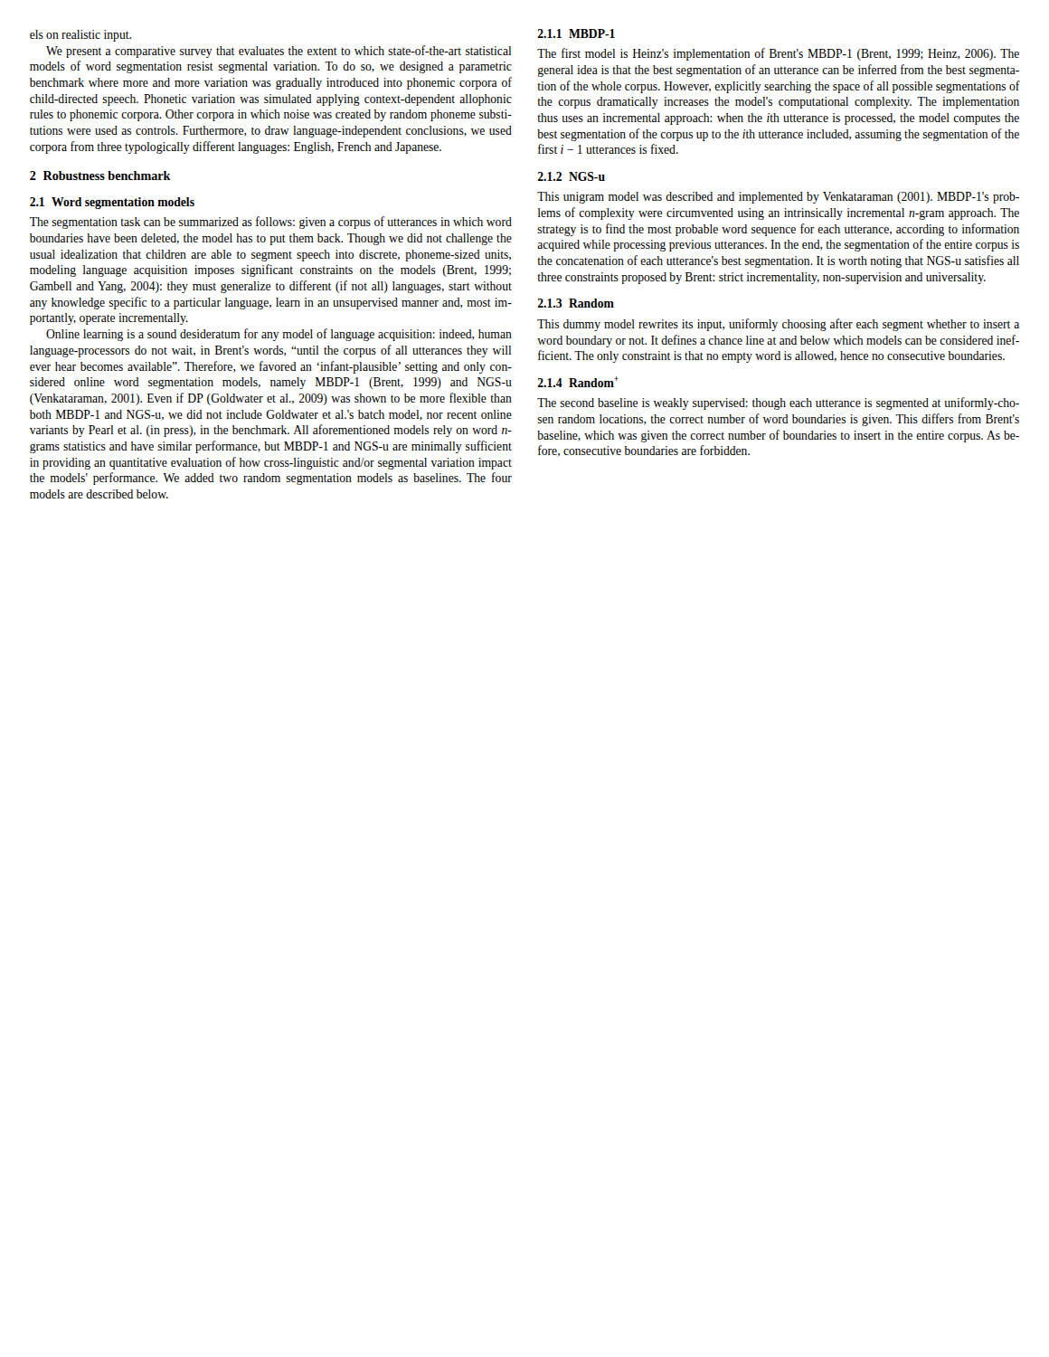els on realistic input.
We present a comparative survey that evaluates the extent to which state-of-the-art statistical models of word segmentation resist segmental variation. To do so, we designed a parametric benchmark where more and more variation was gradually introduced into phonemic corpora of child-directed speech. Phonetic variation was simulated applying context-dependent allophonic rules to phonemic corpora. Other corpora in which noise was created by random phoneme substitutions were used as controls. Furthermore, to draw language-independent conclusions, we used corpora from three typologically different languages: English, French and Japanese.
2 Robustness benchmark
2.1 Word segmentation models
The segmentation task can be summarized as follows: given a corpus of utterances in which word boundaries have been deleted, the model has to put them back. Though we did not challenge the usual idealization that children are able to segment speech into discrete, phoneme-sized units, modeling language acquisition imposes significant constraints on the models (Brent, 1999; Gambell and Yang, 2004): they must generalize to different (if not all) languages, start without any knowledge specific to a particular language, learn in an unsupervised manner and, most importantly, operate incrementally.
Online learning is a sound desideratum for any model of language acquisition: indeed, human language-processors do not wait, in Brent's words, “until the corpus of all utterances they will ever hear becomes available”. Therefore, we favored an ‘infant-plausible’ setting and only considered online word segmentation models, namely MBDP-1 (Brent, 1999) and NGS-u (Venkataraman, 2001). Even if DP (Goldwater et al., 2009) was shown to be more flexible than both MBDP-1 and NGS-u, we did not include Goldwater et al.'s batch model, nor recent online variants by Pearl et al. (in press), in the benchmark. All aforementioned models rely on word n-grams statistics and have similar performance, but MBDP-1 and NGS-u are minimally sufficient in providing an quantitative evaluation of how cross-linguistic and/or segmental variation impact the models' performance. We added two random segmentation models as baselines. The four models are described below.
2.1.1 MBDP-1
The first model is Heinz's implementation of Brent's MBDP-1 (Brent, 1999; Heinz, 2006). The general idea is that the best segmentation of an utterance can be inferred from the best segmentation of the whole corpus. However, explicitly searching the space of all possible segmentations of the corpus dramatically increases the model's computational complexity. The implementation thus uses an incremental approach: when the ith utterance is processed, the model computes the best segmentation of the corpus up to the ith utterance included, assuming the segmentation of the first i − 1 utterances is fixed.
2.1.2 NGS-u
This unigram model was described and implemented by Venkataraman (2001). MBDP-1's problems of complexity were circumvented using an intrinsically incremental n-gram approach. The strategy is to find the most probable word sequence for each utterance, according to information acquired while processing previous utterances. In the end, the segmentation of the entire corpus is the concatenation of each utterance's best segmentation. It is worth noting that NGS-u satisfies all three constraints proposed by Brent: strict incrementality, non-supervision and universality.
2.1.3 Random
This dummy model rewrites its input, uniformly choosing after each segment whether to insert a word boundary or not. It defines a chance line at and below which models can be considered inefficient. The only constraint is that no empty word is allowed, hence no consecutive boundaries.
2.1.4 Random+
The second baseline is weakly supervised: though each utterance is segmented at uniformly-chosen random locations, the correct number of word boundaries is given. This differs from Brent's baseline, which was given the correct number of boundaries to insert in the entire corpus. As before, consecutive boundaries are forbidden.